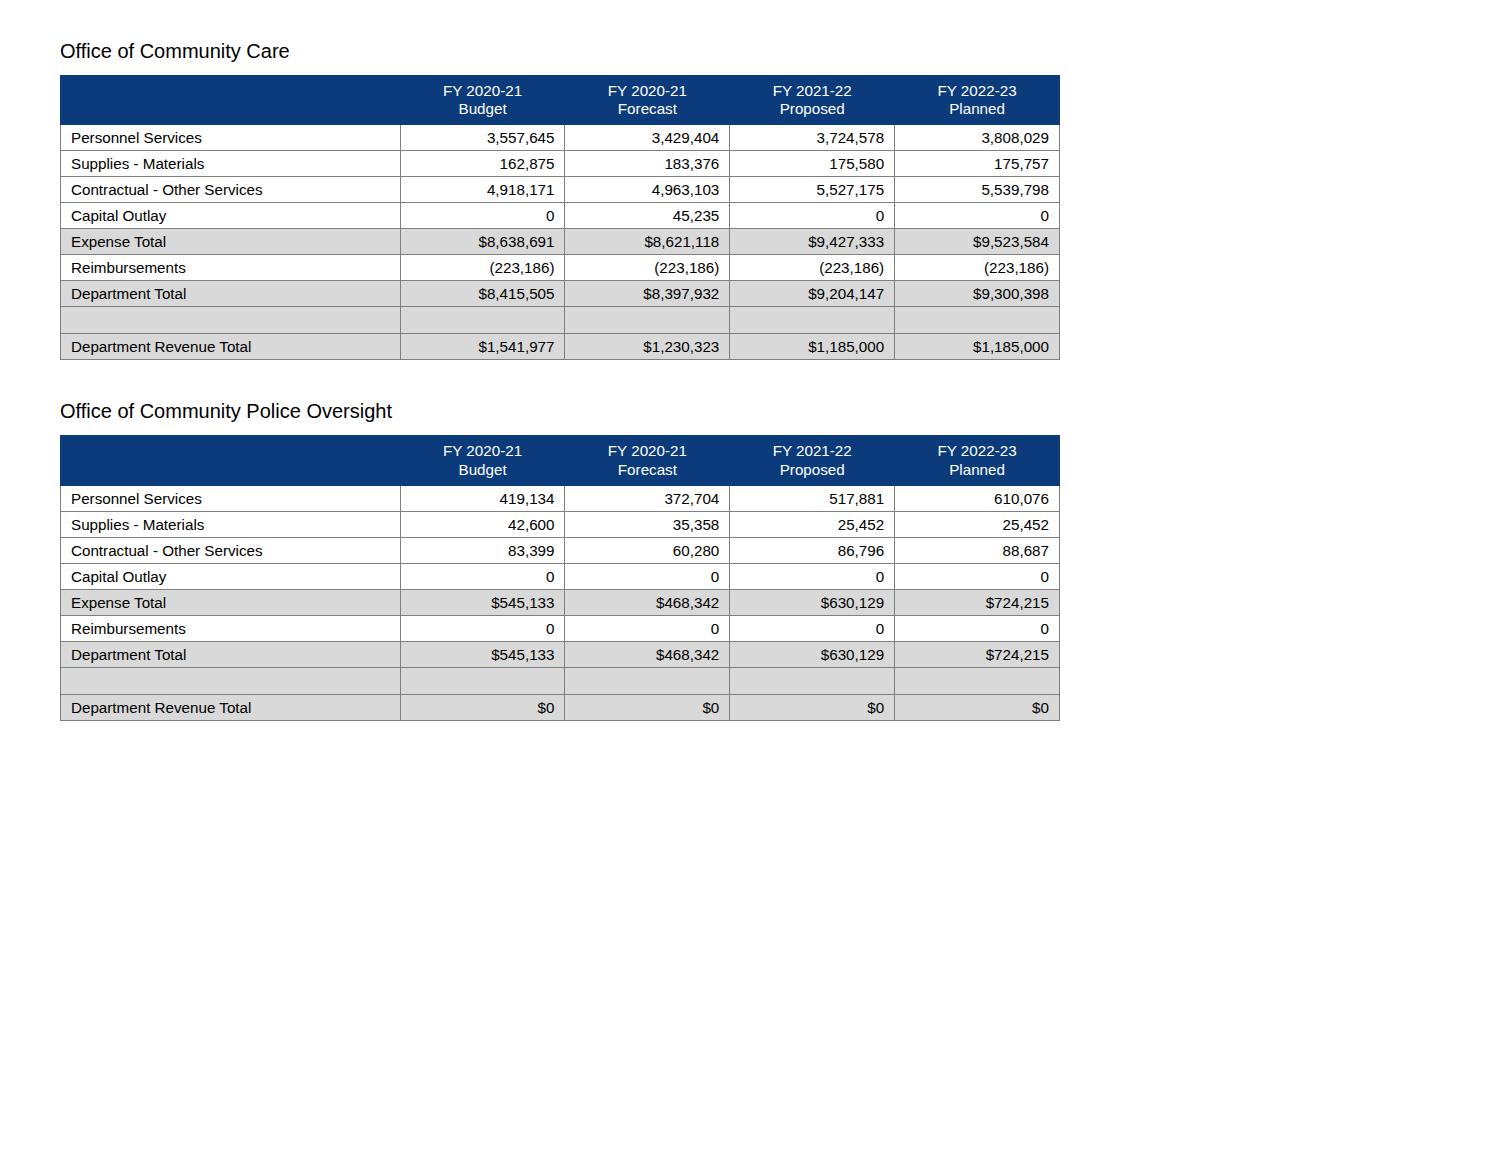Office of Community Care
| | FY 2020-21 Budget | FY 2020-21 Forecast | FY 2021-22 Proposed | FY 2022-23 Planned |
| --- | --- | --- | --- | --- |
| Personnel Services | 3,557,645 | 3,429,404 | 3,724,578 | 3,808,029 |
| Supplies - Materials | 162,875 | 183,376 | 175,580 | 175,757 |
| Contractual - Other Services | 4,918,171 | 4,963,103 | 5,527,175 | 5,539,798 |
| Capital Outlay | 0 | 45,235 | 0 | 0 |
| Expense Total | $8,638,691 | $8,621,118 | $9,427,333 | $9,523,584 |
| Reimbursements | (223,186) | (223,186) | (223,186) | (223,186) |
| Department Total | $8,415,505 | $8,397,932 | $9,204,147 | $9,300,398 |
| Department Revenue Total | $1,541,977 | $1,230,323 | $1,185,000 | $1,185,000 |
Office of Community Police Oversight
| | FY 2020-21 Budget | FY 2020-21 Forecast | FY 2021-22 Proposed | FY 2022-23 Planned |
| --- | --- | --- | --- | --- |
| Personnel Services | 419,134 | 372,704 | 517,881 | 610,076 |
| Supplies - Materials | 42,600 | 35,358 | 25,452 | 25,452 |
| Contractual - Other Services | 83,399 | 60,280 | 86,796 | 88,687 |
| Capital Outlay | 0 | 0 | 0 | 0 |
| Expense Total | $545,133 | $468,342 | $630,129 | $724,215 |
| Reimbursements | 0 | 0 | 0 | 0 |
| Department Total | $545,133 | $468,342 | $630,129 | $724,215 |
| Department Revenue Total | $0 | $0 | $0 | $0 |